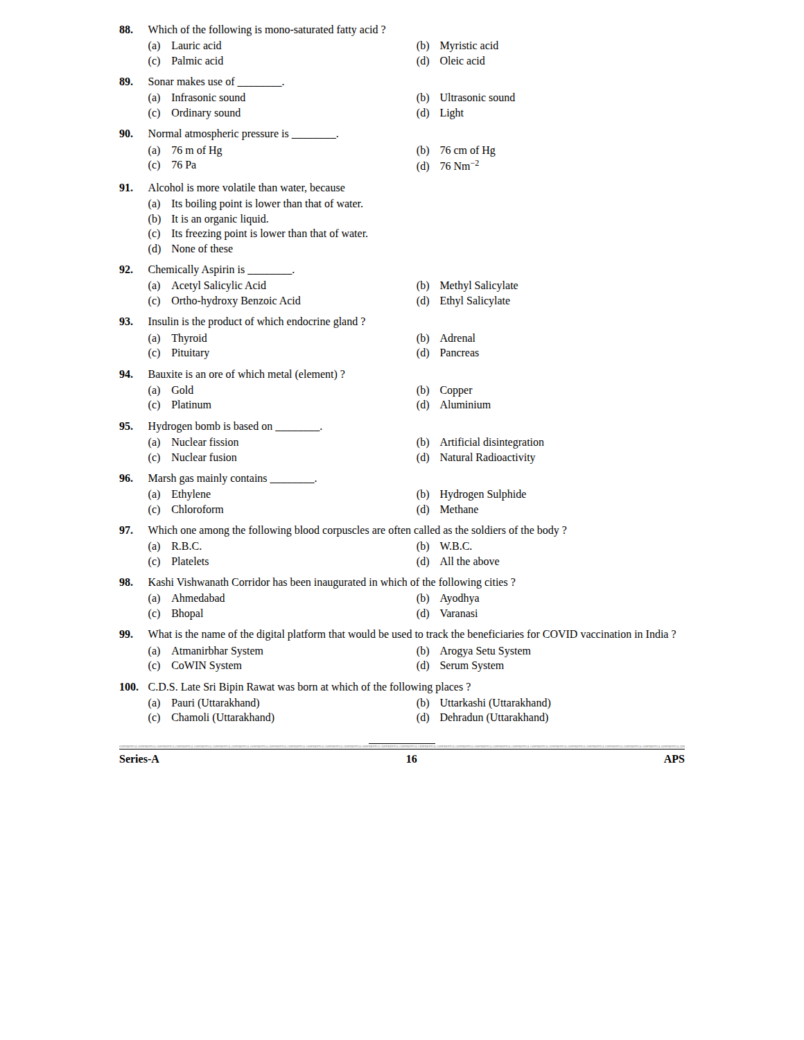88. Which of the following is mono-saturated fatty acid ?
| (a) Lauric acid | (b) Myristic acid |
| (c) Palmic acid | (d) Oleic acid |
89. Sonar makes use of ________.
| (a) Infrasonic sound | (b) Ultrasonic sound |
| (c) Ordinary sound | (d) Light |
90. Normal atmospheric pressure is ________.
| (a) 76 m of Hg | (b) 76 cm of Hg |
| (c) 76 Pa | (d) 76 Nm −2 |
91. Alcohol is more volatile than water, because
(a) Its boiling point is lower than that of water.
(b) It is an organic liquid.
(c) Its freezing point is lower than that of water.
(d) None of these
92. Chemically Aspirin is ________.
| (a) Acetyl Salicylic Acid | (b) Methyl Salicylate |
| (c) Ortho-hydroxy Benzoic Acid | (d) Ethyl Salicylate |
93. Insulin is the product of which endocrine gland ?
| (a) Thyroid | (b) Adrenal |
| (c) Pituitary | (d) Pancreas |
94. Bauxite is an ore of which metal (element) ?
| (a) Gold | (b) Copper |
| (c) Platinum | (d) Aluminium |
95. Hydrogen bomb is based on ________.
| (a) Nuclear fission | (b) Artificial disintegration |
| (c) Nuclear fusion | (d) Natural Radioactivity |
96. Marsh gas mainly contains ________.
| (a) Ethylene | (b) Hydrogen Sulphide |
| (c) Chloroform | (d) Methane |
97. Which one among the following blood corpuscles are often called as the soldiers of the body ?
| (a) R.B.C. | (b) W.B.C. |
| (c) Platelets | (d) All the above |
98. Kashi Vishwanath Corridor has been inaugurated in which of the following cities ?
| (a) Ahmedabad | (b) Ayodhya |
| (c) Bhopal | (d) Varanasi |
99. What is the name of the digital platform that would be used to track the beneficiaries for COVID vaccination in India ?
| (a) Atmanirbhar System | (b) Arogya Setu System |
| (c) CoWIN System | (d) Serum System |
100. C.D.S. Late Sri Bipin Rawat was born at which of the following places ?
| (a) Pauri (Uttarakhand) | (b) Uttarkashi (Uttarakhand) |
| (c) Chamoli (Uttarakhand) | (d) Dehradun (Uttarakhand) |
CONFIDENTIAL CONFIDENTIAL CONFIDENTIAL CONFIDENTIAL CONFIDENTIAL CONFIDENTIAL CONFIDENTIAL CONFIDENTIAL CONFIDENTIAL CONFIDENTIAL CONFIDENTIAL CONFIDENTIAL CONFIDENTIAL CONFIDENTIAL CONFIDENTIAL CONFIDENTIAL CONFIDENTIAL CONFIDENTIAL CONFIDENTIAL CONFIDENTIAL CONFIDENTIAL CONFIDENTIAL CONFIDENTIAL CONFIDENTIAL CONFIDENTIAL CONFIDENTIAL CONFIDENTIAL CONFIDENTIAL CONFIDENTIAL CONFIDENTIAL CONFIDENTIAL CONFIDENTIAL CONFIDENTIAL CONFIDENTIAL CONFIDENTIAL CONFIDENTIAL CONFIDENTIAL CONFIDENTIAL CONFIDENTIAL CONFIDENTIAL
Series-A 16 APS